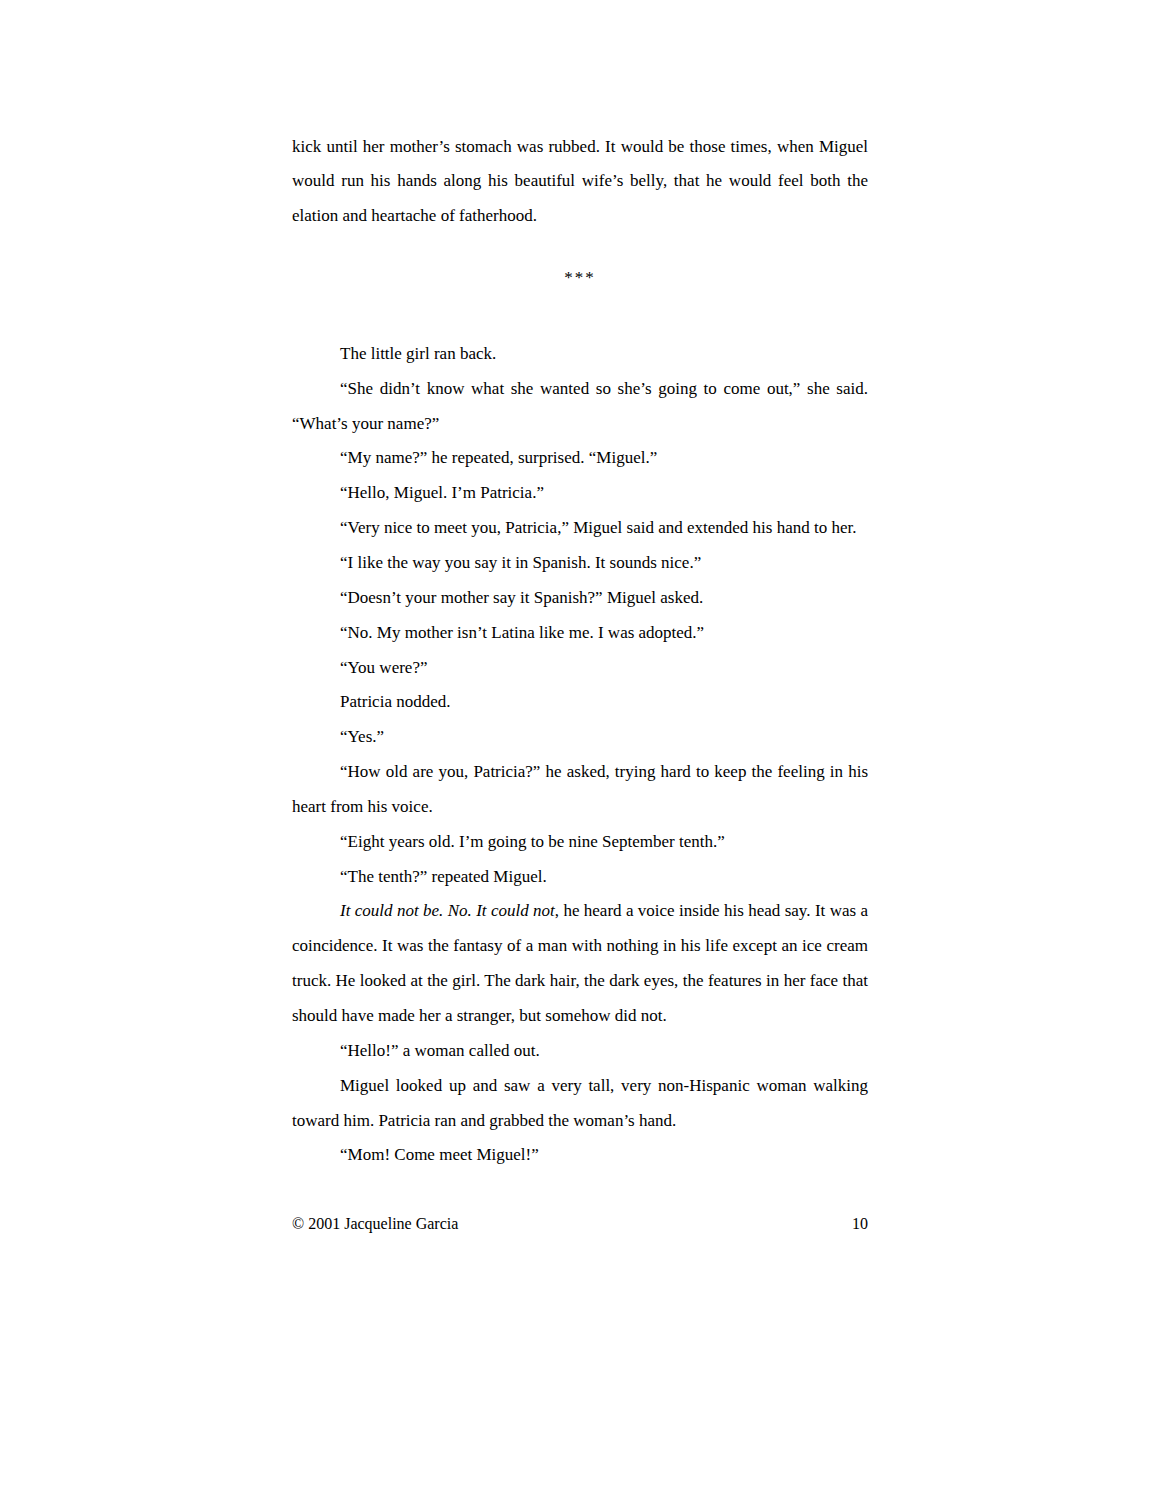kick until her mother’s stomach was rubbed. It would be those times, when Miguel would run his hands along his beautiful wife’s belly, that he would feel both the elation and heartache of fatherhood.
***
The little girl ran back.
“She didn’t know what she wanted so she’s going to come out,” she said. “What’s your name?”
“My name?” he repeated, surprised. “Miguel.”
“Hello, Miguel. I’m Patricia.”
“Very nice to meet you, Patricia,” Miguel said and extended his hand to her.
“I like the way you say it in Spanish. It sounds nice.”
“Doesn’t your mother say it Spanish?” Miguel asked.
“No. My mother isn’t Latina like me. I was adopted.”
“You were?”
Patricia nodded.
“Yes.”
“How old are you, Patricia?” he asked, trying hard to keep the feeling in his heart from his voice.
“Eight years old. I’m going to be nine September tenth.”
“The tenth?” repeated Miguel.
It could not be. No. It could not, he heard a voice inside his head say. It was a coincidence. It was the fantasy of a man with nothing in his life except an ice cream truck. He looked at the girl. The dark hair, the dark eyes, the features in her face that should have made her a stranger, but somehow did not.
“Hello!” a woman called out.
Miguel looked up and saw a very tall, very non-Hispanic woman walking toward him. Patricia ran and grabbed the woman’s hand.
“Mom! Come meet Miguel!”
© 2001 Jacqueline Garcia
10